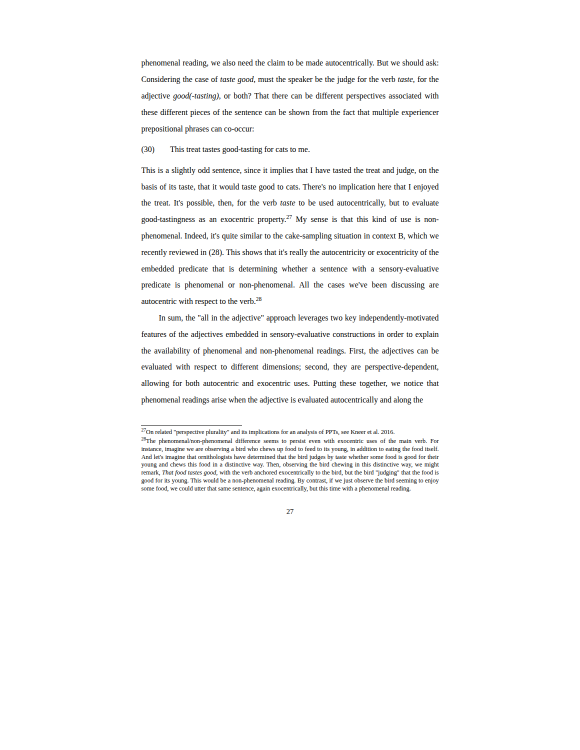phenomenal reading, we also need the claim to be made autocentrically. But we should ask: Considering the case of taste good, must the speaker be the judge for the verb taste, for the adjective good(-tasting), or both? That there can be different perspectives associated with these different pieces of the sentence can be shown from the fact that multiple experiencer prepositional phrases can co-occur:
(30) This treat tastes good-tasting for cats to me.
This is a slightly odd sentence, since it implies that I have tasted the treat and judge, on the basis of its taste, that it would taste good to cats. There's no implication here that I enjoyed the treat. It's possible, then, for the verb taste to be used autocentrically, but to evaluate good-tastingness as an exocentric property.27 My sense is that this kind of use is non-phenomenal. Indeed, it's quite similar to the cake-sampling situation in context B, which we recently reviewed in (28). This shows that it's really the autocentricity or exocentricity of the embedded predicate that is determining whether a sentence with a sensory-evaluative predicate is phenomenal or non-phenomenal. All the cases we've been discussing are autocentric with respect to the verb.28
In sum, the "all in the adjective" approach leverages two key independently-motivated features of the adjectives embedded in sensory-evaluative constructions in order to explain the availability of phenomenal and non-phenomenal readings. First, the adjectives can be evaluated with respect to different dimensions; second, they are perspective-dependent, allowing for both autocentric and exocentric uses. Putting these together, we notice that phenomenal readings arise when the adjective is evaluated autocentrically and along the
27 On related "perspective plurality" and its implications for an analysis of PPTs, see Kneer et al. 2016.
28 The phenomenal/non-phenomenal difference seems to persist even with exocentric uses of the main verb. For instance, imagine we are observing a bird who chews up food to feed to its young, in addition to eating the food itself. And let's imagine that ornithologists have determined that the bird judges by taste whether some food is good for their young and chews this food in a distinctive way. Then, observing the bird chewing in this distinctive way, we might remark, That food tastes good, with the verb anchored exocentrically to the bird, but the bird "judging" that the food is good for its young. This would be a non-phenomenal reading. By contrast, if we just observe the bird seeming to enjoy some food, we could utter that same sentence, again exocentrically, but this time with a phenomenal reading.
27